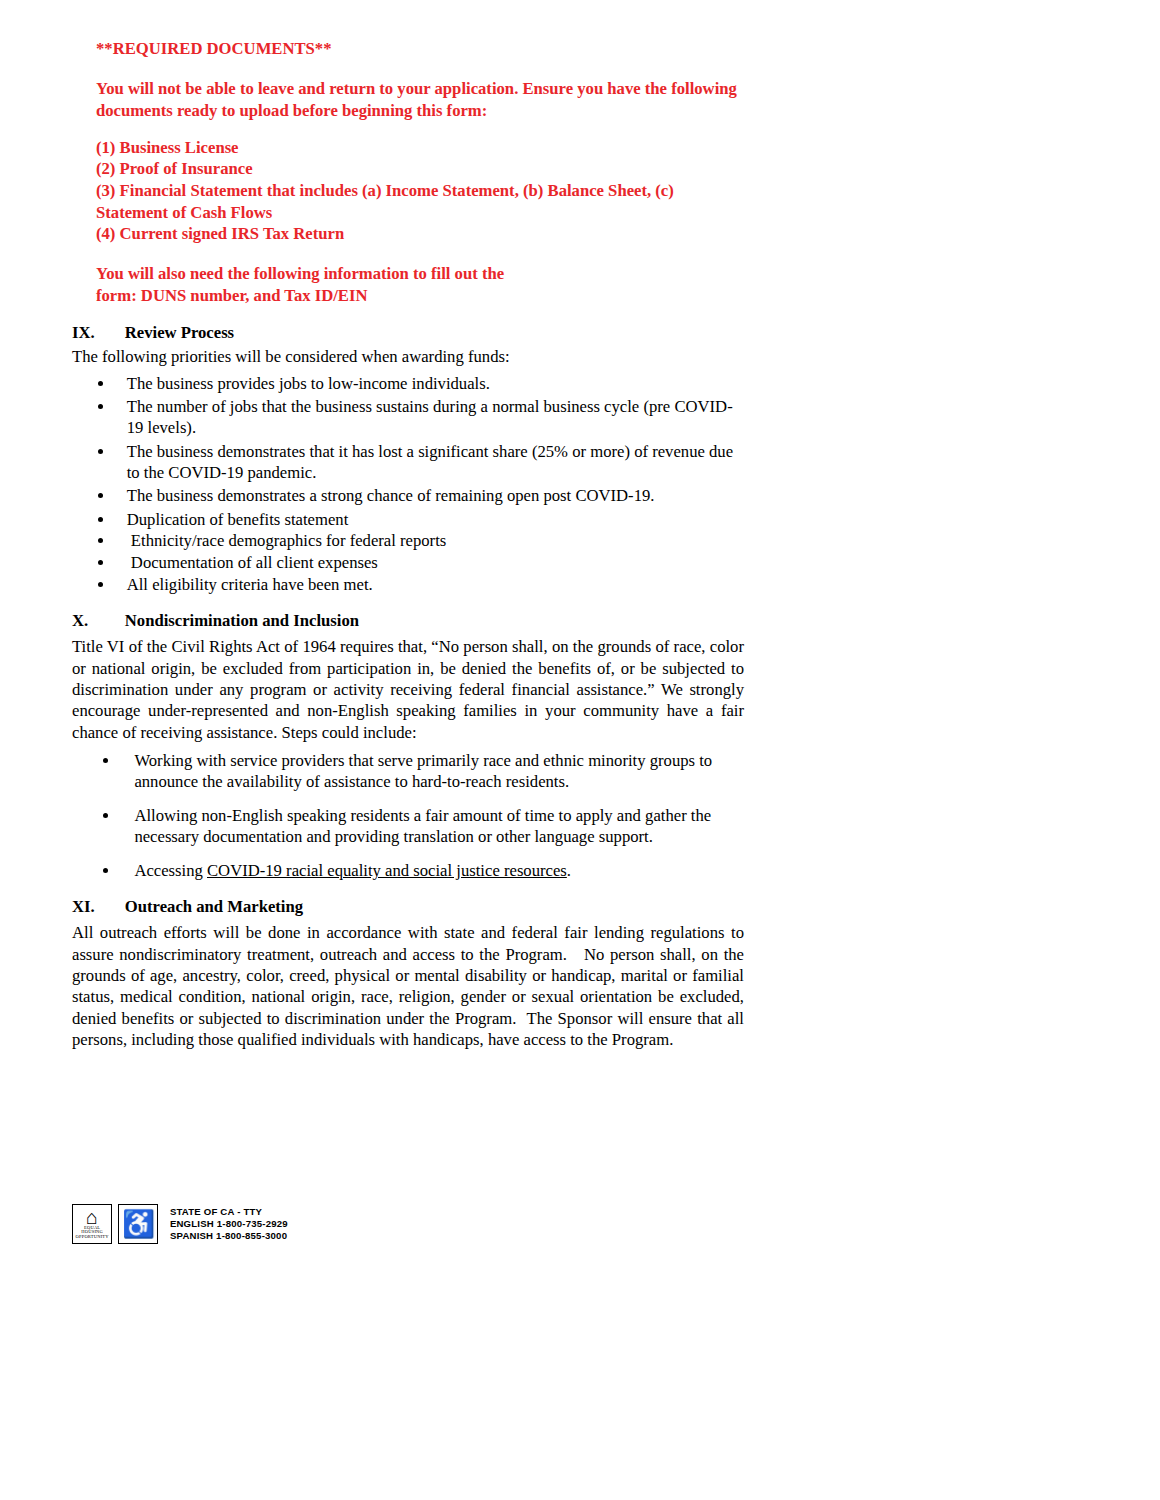**REQUIRED DOCUMENTS**
You will not be able to leave and return to your application. Ensure you have the following documents ready to upload before beginning this form:
(1) Business License (2) Proof of Insurance (3) Financial Statement that includes (a) Income Statement, (b) Balance Sheet, (c) Statement of Cash Flows (4) Current signed IRS Tax Return
You will also need the following information to fill out the
form: DUNS number, and Tax ID/EIN
IX. Review Process
The following priorities will be considered when awarding funds:
The business provides jobs to low-income individuals.
The number of jobs that the business sustains during a normal business cycle (pre COVID-19 levels).
The business demonstrates that it has lost a significant share (25% or more) of revenue due to the COVID-19 pandemic.
The business demonstrates a strong chance of remaining open post COVID-19.
Duplication of benefits statement
Ethnicity/race demographics for federal reports
Documentation of all client expenses
All eligibility criteria have been met.
X. Nondiscrimination and Inclusion
Title VI of the Civil Rights Act of 1964 requires that, “No person shall, on the grounds of race, color or national origin, be excluded from participation in, be denied the benefits of, or be subjected to discrimination under any program or activity receiving federal financial assistance.” We strongly encourage under-represented and non-English speaking families in your community have a fair chance of receiving assistance. Steps could include:
Working with service providers that serve primarily race and ethnic minority groups to announce the availability of assistance to hard-to-reach residents.
Allowing non-English speaking residents a fair amount of time to apply and gather the necessary documentation and providing translation or other language support.
Accessing COVID-19 racial equality and social justice resources.
XI. Outreach and Marketing
All outreach efforts will be done in accordance with state and federal fair lending regulations to assure nondiscriminatory treatment, outreach and access to the Program. No person shall, on the grounds of age, ancestry, color, creed, physical or mental disability or handicap, marital or familial status, medical condition, national origin, race, religion, gender or sexual orientation be excluded, denied benefits or subjected to discrimination under the Program. The Sponsor will ensure that all persons, including those qualified individuals with handicaps, have access to the Program.
⌂
Equal Housing
Opportunity
♿
STATE OF CA - TTY
ENGLISH 1-800-735-2929
SPANISH 1-800-855-3000